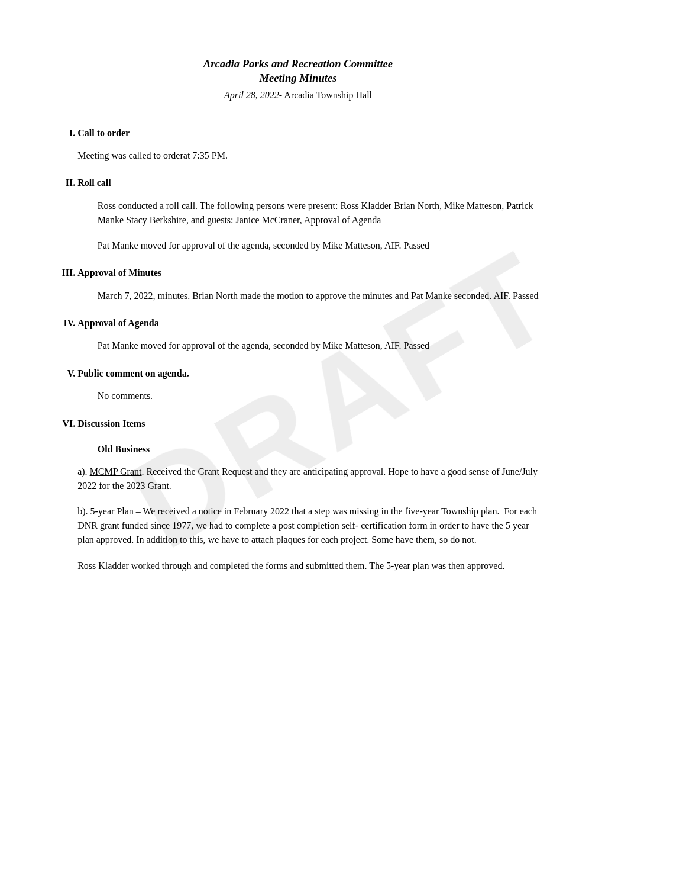DRAFT
Arcadia Parks and Recreation Committee
Meeting Minutes
April 28, 2022- Arcadia Township Hall
Call to order
Meeting was called to orderat 7:35 PM.
Roll call
Ross conducted a roll call. The following persons were present: Ross Kladder Brian North, Mike Matteson, Patrick Manke Stacy Berkshire, and guests: Janice McCraner, Approval of Agenda
Pat Manke moved for approval of the agenda, seconded by Mike Matteson, AIF. Passed
Approval of Minutes
March 7, 2022, minutes. Brian North made the motion to approve the minutes and Pat Manke seconded. AIF. Passed
Approval of Agenda
Pat Manke moved for approval of the agenda, seconded by Mike Matteson, AIF. Passed
Public comment on agenda.
No comments.
Discussion Items
Old Business
a). MCMP Grant. Received the Grant Request and they are anticipating approval. Hope to have a good sense of June/July 2022 for the 2023 Grant.
b). 5-year Plan – We received a notice in February 2022 that a step was missing in the five-year Township plan. For each DNR grant funded since 1977, we had to complete a post completion self- certification form in order to have the 5 year plan approved. In addition to this, we have to attach plaques for each project. Some have them, so do not.
Ross Kladder worked through and completed the forms and submitted them. The 5-year plan was then approved.